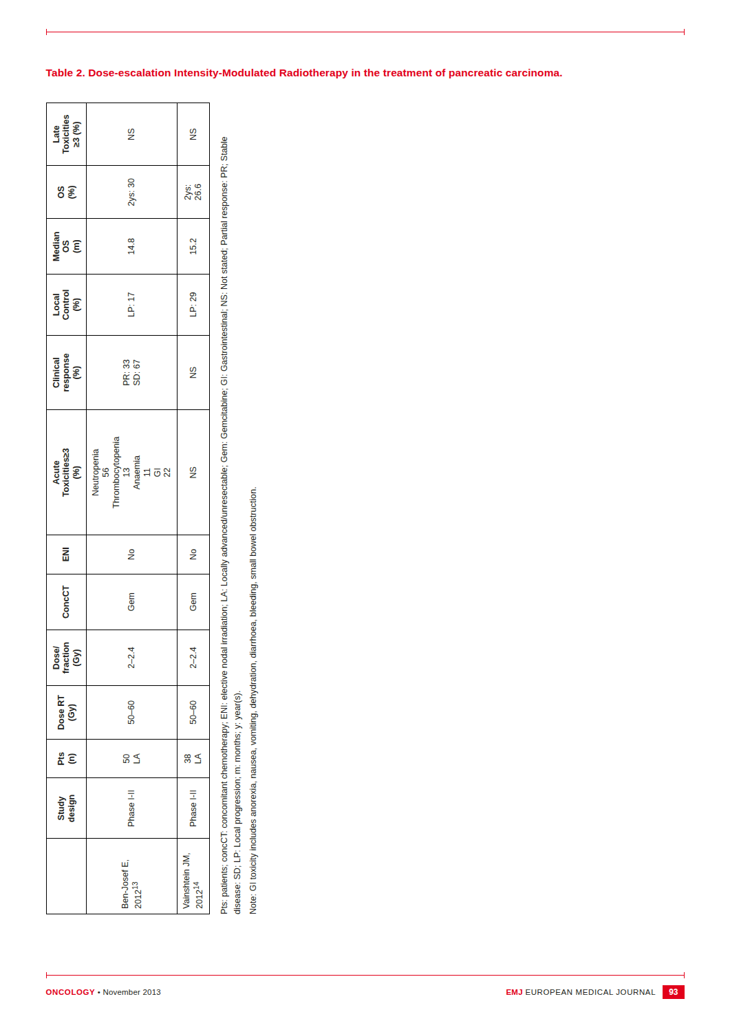Table 2. Dose-escalation Intensity-Modulated Radiotherapy in the treatment of pancreatic carcinoma.
| | Study design | Pts (n) | Dose RT (Gy) | Dose/ fraction (Gy) | ConcCT | ENI | Acute Toxicities≥3 (%) | Clinical response (%) | Local Control (%) | Median OS (m) | OS (%) | Late Toxicities ≥3 (%) |
| --- | --- | --- | --- | --- | --- | --- | --- | --- | --- | --- | --- | --- |
| Ben-Josef E, 2012 13 | Phase I-II | 50 LA | 50–60 | 2–2.4 | Gem | No | Neutropenia 56 Thrombocytopenia 13 Anaemia 11 GI 22 | PR: 33 SD: 67 | LP: 17 | 14.8 | 2ys: 30 | NS |
| Vainshtein JM, 2012 14 | Phase I-II | 38 LA | 50–60 | 2–2.4 | Gem | No | NS | NS | LP: 29 | 15.2 | 2ys: 26.6 | NS |
Pts: patients; concCT: concomitant chemotherapy; ENI: elective nodal irradiation; LA: Locally advanced/unresectable; Gem: Gemcitabine; GI: Gastrointestinal; NS: Not stated; Partial response: PR; Stable disease: SD; LP: Local progression; m: months; y: year(s).
Note: GI toxicity includes anorexia, nausea, vomiting, dehydration, diarrhoea, bleeding, small bowel obstruction.
ONCOLOGY • November 2013
EMJ EUROPEAN MEDICAL JOURNAL
93